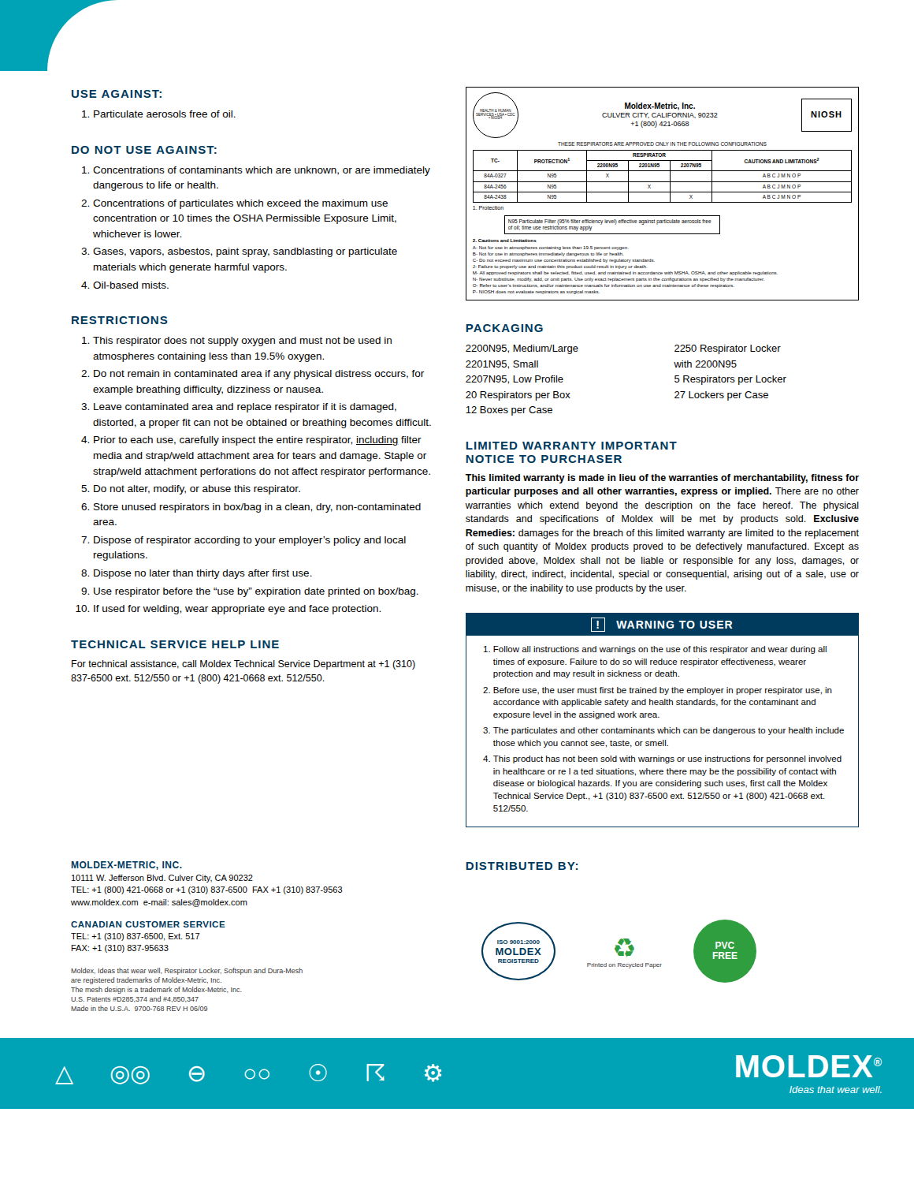USE AGAINST:
Particulate aerosols free of oil.
DO NOT USE AGAINST:
Concentrations of contaminants which are unknown, or are immediately dangerous to life or health.
Concentrations of particulates which exceed the maximum use concentration or 10 times the OSHA Permissible Exposure Limit, whichever is lower.
Gases, vapors, asbestos, paint spray, sandblasting or particulate materials which generate harmful vapors.
Oil-based mists.
RESTRICTIONS
This respirator does not supply oxygen and must not be used in atmospheres containing less than 19.5% oxygen.
Do not remain in contaminated area if any physical distress occurs, for example breathing difficulty, dizziness or nausea.
Leave contaminated area and replace respirator if it is damaged, distorted, a proper fit can not be obtained or breathing becomes difficult.
Prior to each use, carefully inspect the entire respirator, including filter media and strap/weld attachment area for tears and damage. Staple or strap/weld attachment perforations do not affect respirator performance.
Do not alter, modify, or abuse this respirator.
Store unused respirators in box/bag in a clean, dry, non-contaminated area.
Dispose of respirator according to your employer’s policy and local regulations.
Dispose no later than thirty days after first use.
Use respirator before the “use by” expiration date printed on box/bag.
If used for welding, wear appropriate eye and face protection.
TECHNICAL SERVICE HELP LINE
For technical assistance, call Moldex Technical Service Department at +1 (310) 837-6500 ext. 512/550 or +1 (800) 421-0668 ext. 512/550.
HEALTH & HUMAN SERVICES • USA • CDC • NIOSH
Moldex-Metric, Inc.
CULVER CITY, CALIFORNIA, 90232
+1 (800) 421-0668
NIOSH
THESE RESPIRATORS ARE APPROVED ONLY IN THE FOLLOWING CONFIGURATIONS
| TC- | PROTECTION 1 | RESPIRATOR | CAUTIONS AND LIMITATIONS 2 |
| --- | --- | --- | --- |
| 2200N95 | 2201N95 | 2207N95 |
| 84A-0327 | N95 | X | | | A B C J M N O P |
| 84A-2456 | N95 | | X | | A B C J M N O P |
| 84A-2438 | N95 | | | X | A B C J M N O P |
1. Protection
N95 Particulate Filter (95% filter efficiency level) effective against particulate aerosols free of oil; time use restrictions may apply
2. Cautions and Limitations
A- Not for use in atmospheres containing less than 19.5 percent oxygen.
B- Not for use in atmospheres immediately dangerous to life or health.
C- Do not exceed maximum use concentrations established by regulatory standards.
J- Failure to properly use and maintain this product could result in injury or death.
M- All approved respirators shall be selected, fitted, used, and maintained in accordance with MSHA, OSHA, and other applicable regulations.
N- Never substitute, modify, add, or omit parts. Use only exact replacement parts in the configurations as specified by the manufacturer.
O- Refer to user’s instructions, and/or maintenance manuals for information on use and maintenance of these respirators.
P- NIOSH does not evaluate respirators as surgical masks.
PACKAGING
2200N95, Medium/Large
2201N95, Small
2207N95, Low Profile
20 Respirators per Box
12 Boxes per Case
2250 Respirator Locker
with 2200N95
5 Respirators per Locker
27 Lockers per Case
LIMITED WARRANTY IMPORTANT
NOTICE TO PURCHASER
This limited warranty is made in lieu of the warranties of merchantability, fitness for particular purposes and all other warranties, express or implied. There are no other warranties which extend beyond the description on the face hereof. The physical standards and specifications of Moldex will be met by products sold. Exclusive Remedies: damages for the breach of this limited warranty are limited to the replacement of such quantity of Moldex products proved to be defectively manufactured. Except as provided above, Moldex shall not be liable or responsible for any loss, damages, or liability, direct, indirect, incidental, special or consequential, arising out of a sale, use or misuse, or the inability to use products by the user.
! WARNING TO USER
Follow all instructions and warnings on the use of this respirator and wear during all times of exposure. Failure to do so will reduce respirator effectiveness, wearer protection and may result in sickness or death.
Before use, the user must first be trained by the employer in proper respirator use, in accordance with applicable safety and health standards, for the contaminant and exposure level in the assigned work area.
The particulates and other contaminants which can be dangerous to your health include those which you cannot see, taste, or smell.
This product has not been sold with warnings or use instructions for personnel involved in healthcare or re l a ted situations, where there may be the possibility of contact with disease or biological hazards. If you are considering such uses, first call the Moldex Technical Service Dept., +1 (310) 837-6500 ext. 512/550 or +1 (800) 421-0668 ext. 512/550.
MOLDEX-METRIC, INC.
10111 W. Jefferson Blvd. Culver City, CA 90232
TEL: +1 (800) 421-0668 or +1 (310) 837-6500 FAX +1 (310) 837-9563
www.moldex.com e-mail: sales@moldex.com
CANADIAN CUSTOMER SERVICE
TEL: +1 (310) 837-6500, Ext. 517
FAX: +1 (310) 837-95633
Moldex, Ideas that wear well, Respirator Locker, Softspun and Dura-Mesh
are registered trademarks of Moldex-Metric, Inc.
The mesh design is a trademark of Moldex-Metric, Inc.
U.S. Patents #D285,374 and #4,850,347
Made in the U.S.A. 9700-768 REV H 06/09
DISTRIBUTED BY:
ISO 9001:2000
MOLDEX
REGISTERED
♻
Printed on Recycled Paper
PVC
FREE
△ ◎◎ ⊖ ○○ ☉ ☈ ⚙
MOLDEX®
Ideas that wear well.